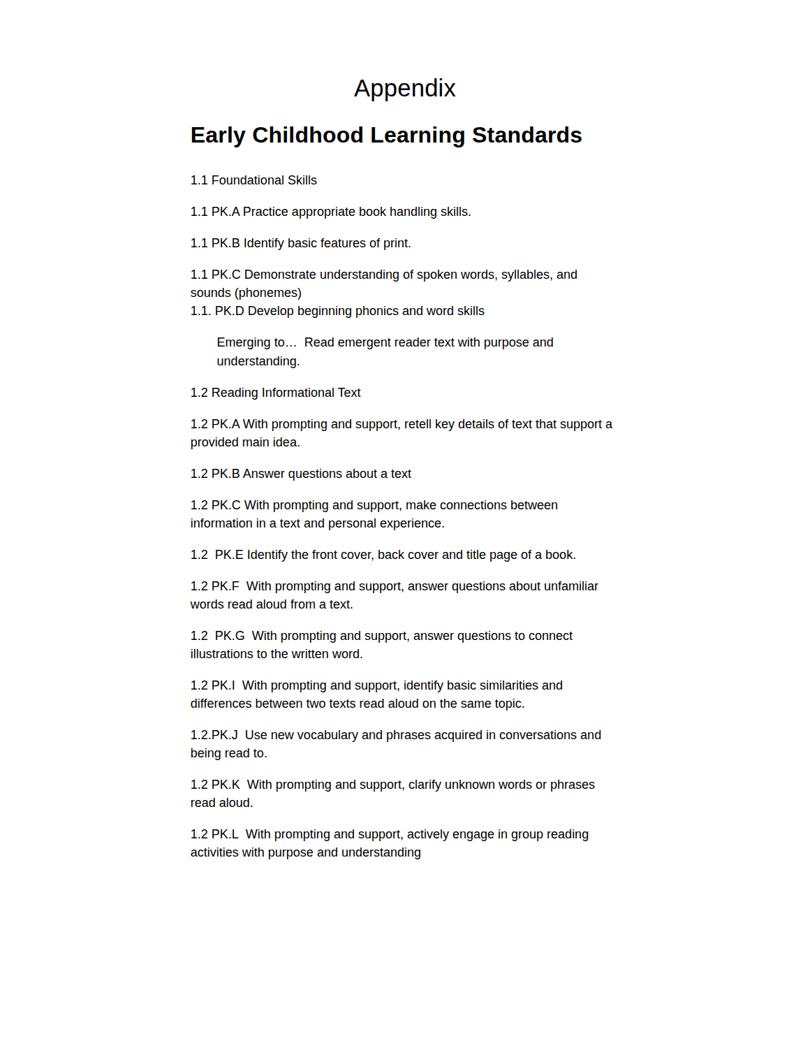Appendix
Early Childhood Learning Standards
1.1 Foundational Skills
1.1 PK.A Practice appropriate book handling skills.
1.1 PK.B Identify basic features of print.
1.1 PK.C Demonstrate understanding of spoken words, syllables, and sounds (phonemes)
1.1. PK.D Develop beginning phonics and word skills
Emerging to… Read emergent reader text with purpose and understanding.
1.2 Reading Informational Text
1.2 PK.A With prompting and support, retell key details of text that support a provided main idea.
1.2 PK.B Answer questions about a text
1.2 PK.C With prompting and support, make connections between information in a text and personal experience.
1.2 PK.E Identify the front cover, back cover and title page of a book.
1.2 PK.F With prompting and support, answer questions about unfamiliar words read aloud from a text.
1.2 PK.G With prompting and support, answer questions to connect illustrations to the written word.
1.2 PK.I With prompting and support, identify basic similarities and differences between two texts read aloud on the same topic.
1.2.PK.J Use new vocabulary and phrases acquired in conversations and being read to.
1.2 PK.K With prompting and support, clarify unknown words or phrases read aloud.
1.2 PK.L With prompting and support, actively engage in group reading activities with purpose and understanding